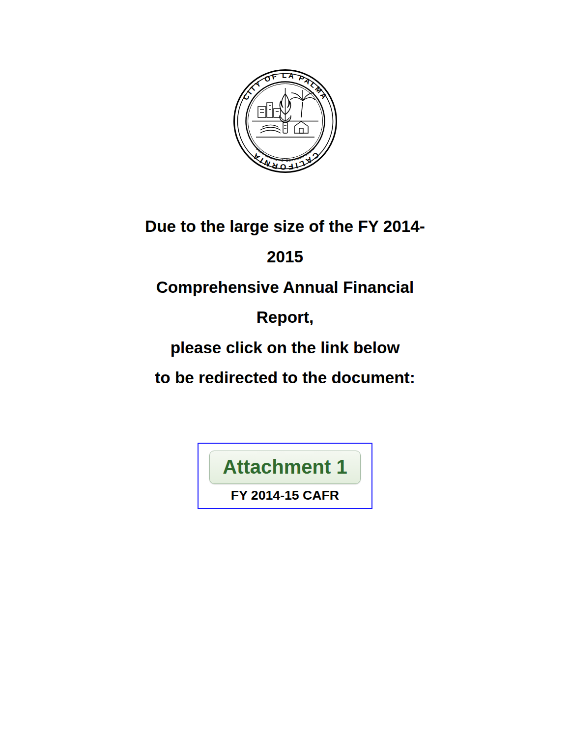CITY OF LA PALMA CALIFORNIA INCORPORATED OCTOBER 1955
Due to the large size of the FY 2014-2015
Comprehensive Annual Financial Report,
please click on the link below
to be redirected to the document:
Attachment 1
FY 2014-15 CAFR